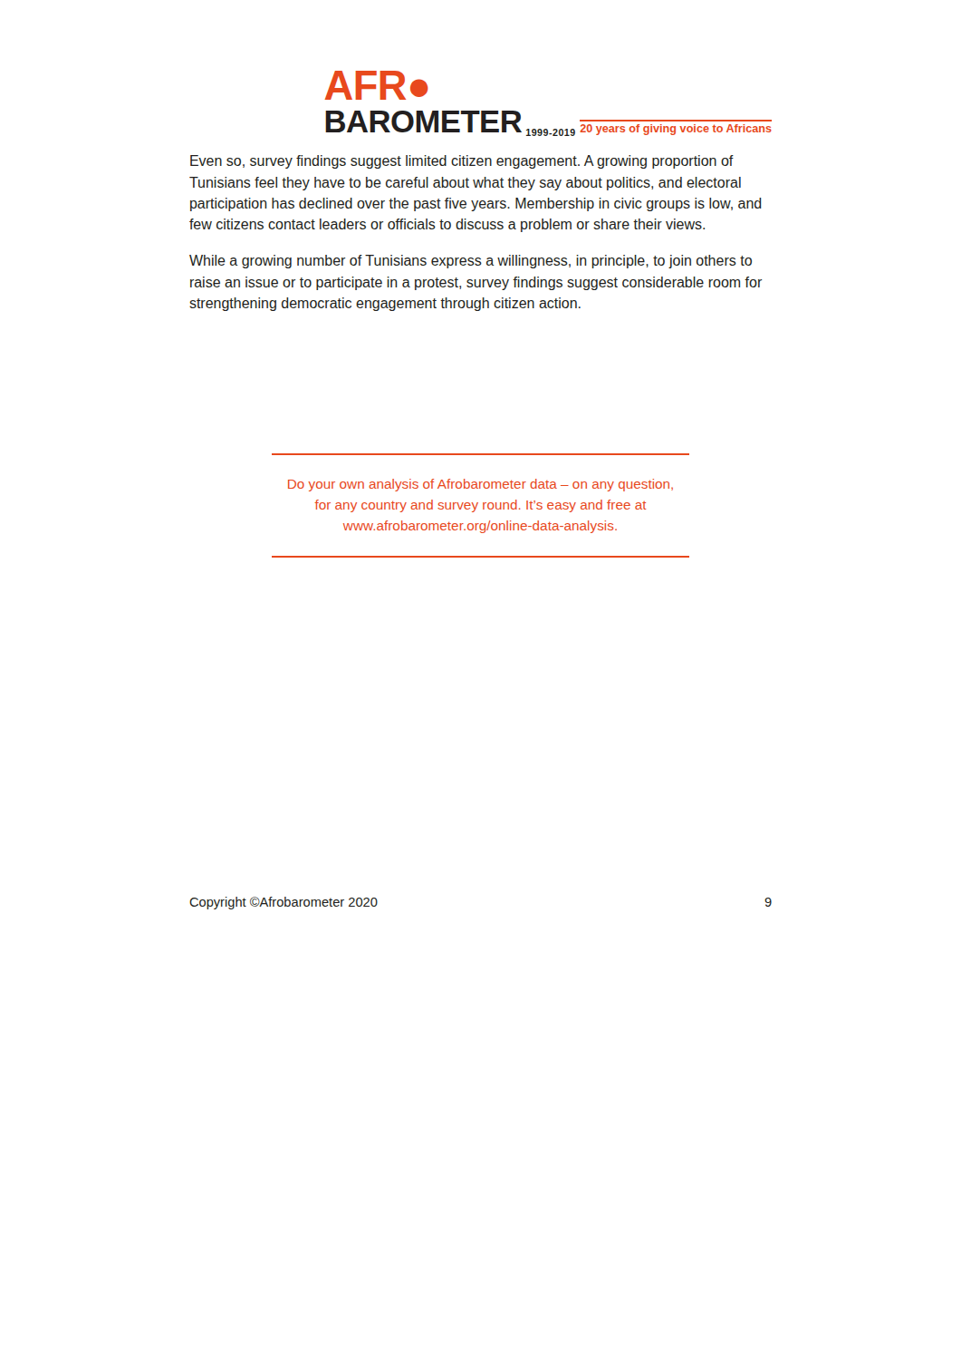AFR● BAROMETER1999-2019
20 years of giving voice to Africans
Even so, survey findings suggest limited citizen engagement. A growing proportion of Tunisians feel they have to be careful about what they say about politics, and electoral participation has declined over the past five years. Membership in civic groups is low, and few citizens contact leaders or officials to discuss a problem or share their views.
While a growing number of Tunisians express a willingness, in principle, to join others to raise an issue or to participate in a protest, survey findings suggest considerable room for strengthening democratic engagement through citizen action.
Do your own analysis of Afrobarometer data – on any question,
for any country and survey round. It’s easy and free at
www.afrobarometer.org/online-data-analysis.
Copyright ©Afrobarometer 2020 9